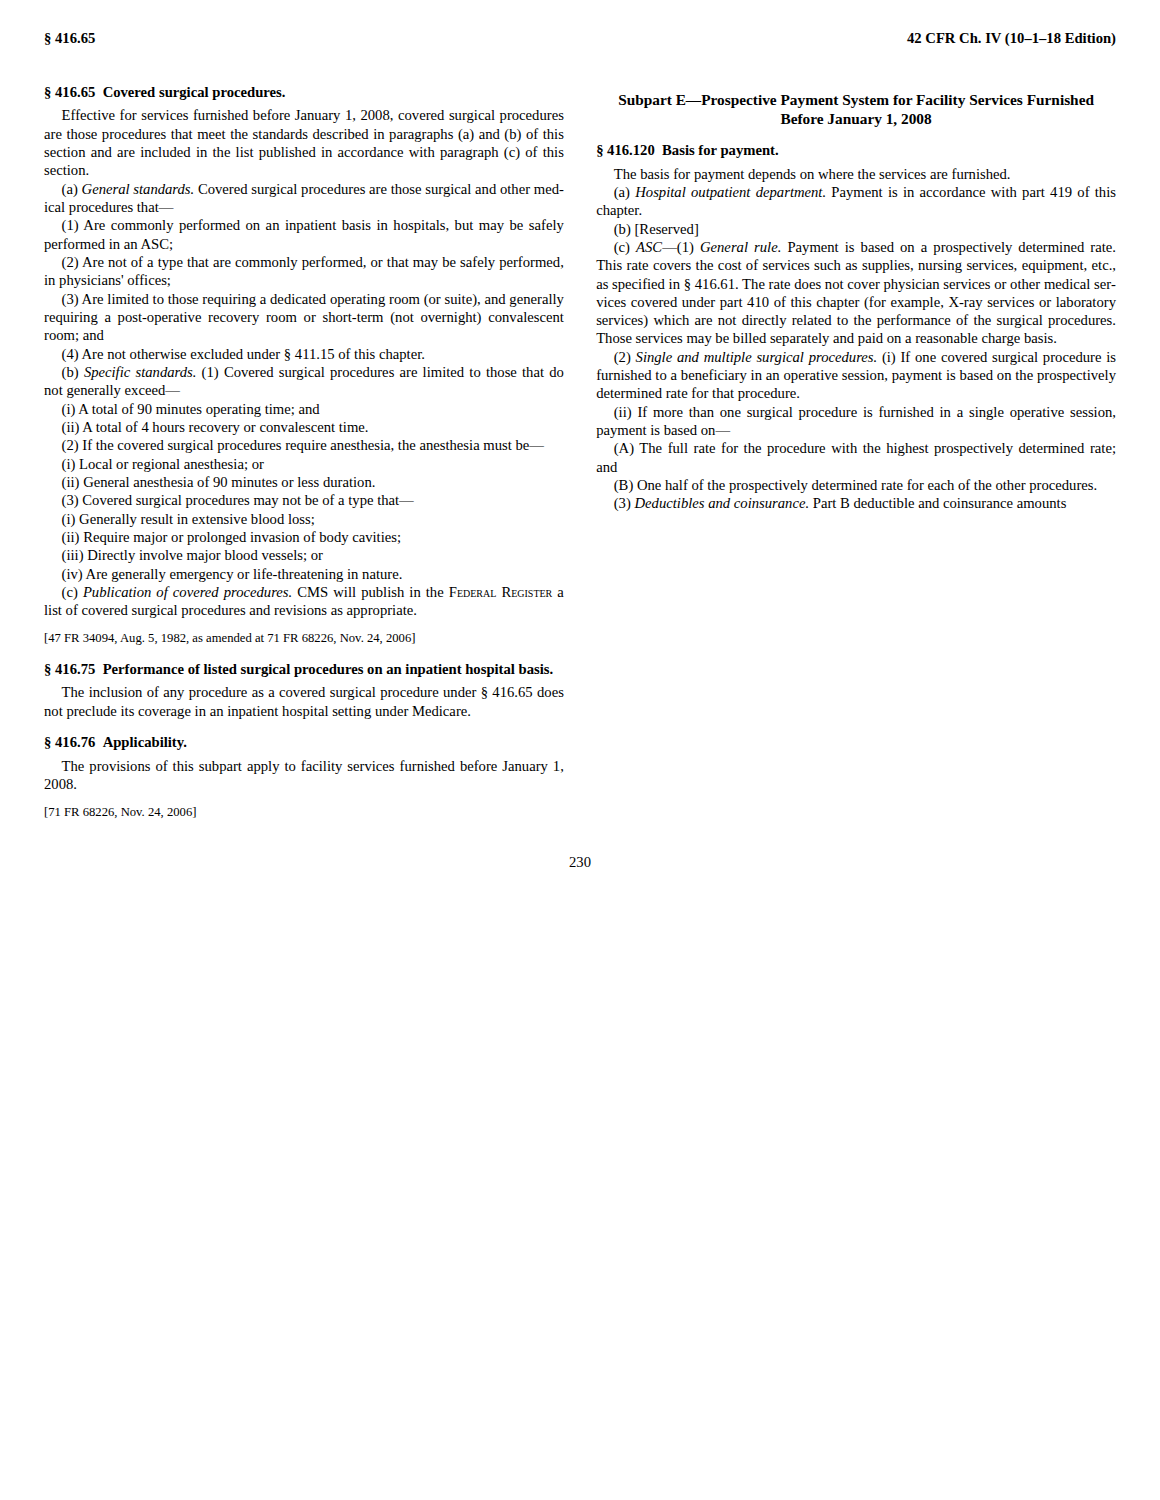§ 416.65
42 CFR Ch. IV (10–1–18 Edition)
§ 416.65 Covered surgical procedures.
Effective for services furnished before January 1, 2008, covered surgical procedures are those procedures that meet the standards described in paragraphs (a) and (b) of this section and are included in the list published in accordance with paragraph (c) of this section.
(a) General standards. Covered surgical procedures are those surgical and other medical procedures that—
(1) Are commonly performed on an inpatient basis in hospitals, but may be safely performed in an ASC;
(2) Are not of a type that are commonly performed, or that may be safely performed, in physicians' offices;
(3) Are limited to those requiring a dedicated operating room (or suite), and generally requiring a post-operative recovery room or short-term (not overnight) convalescent room; and
(4) Are not otherwise excluded under § 411.15 of this chapter.
(b) Specific standards. (1) Covered surgical procedures are limited to those that do not generally exceed—
(i) A total of 90 minutes operating time; and
(ii) A total of 4 hours recovery or convalescent time.
(2) If the covered surgical procedures require anesthesia, the anesthesia must be—
(i) Local or regional anesthesia; or
(ii) General anesthesia of 90 minutes or less duration.
(3) Covered surgical procedures may not be of a type that—
(i) Generally result in extensive blood loss;
(ii) Require major or prolonged invasion of body cavities;
(iii) Directly involve major blood vessels; or
(iv) Are generally emergency or life-threatening in nature.
(c) Publication of covered procedures. CMS will publish in the Federal Register a list of covered surgical procedures and revisions as appropriate.
[47 FR 34094, Aug. 5, 1982, as amended at 71 FR 68226, Nov. 24, 2006]
§ 416.75 Performance of listed surgical procedures on an inpatient hospital basis.
The inclusion of any procedure as a covered surgical procedure under § 416.65 does not preclude its coverage in an inpatient hospital setting under Medicare.
§ 416.76 Applicability.
The provisions of this subpart apply to facility services furnished before January 1, 2008.
[71 FR 68226, Nov. 24, 2006]
Subpart E—Prospective Payment System for Facility Services Furnished Before January 1, 2008
§ 416.120 Basis for payment.
The basis for payment depends on where the services are furnished.
(a) Hospital outpatient department. Payment is in accordance with part 419 of this chapter.
(b) [Reserved]
(c) ASC—(1) General rule. Payment is based on a prospectively determined rate. This rate covers the cost of services such as supplies, nursing services, equipment, etc., as specified in § 416.61. The rate does not cover physician services or other medical services covered under part 410 of this chapter (for example, X-ray services or laboratory services) which are not directly related to the performance of the surgical procedures. Those services may be billed separately and paid on a reasonable charge basis.
(2) Single and multiple surgical procedures. (i) If one covered surgical procedure is furnished to a beneficiary in an operative session, payment is based on the prospectively determined rate for that procedure.
(ii) If more than one surgical procedure is furnished in a single operative session, payment is based on—
(A) The full rate for the procedure with the highest prospectively determined rate; and
(B) One half of the prospectively determined rate for each of the other procedures.
(3) Deductibles and coinsurance. Part B deductible and coinsurance amounts
230